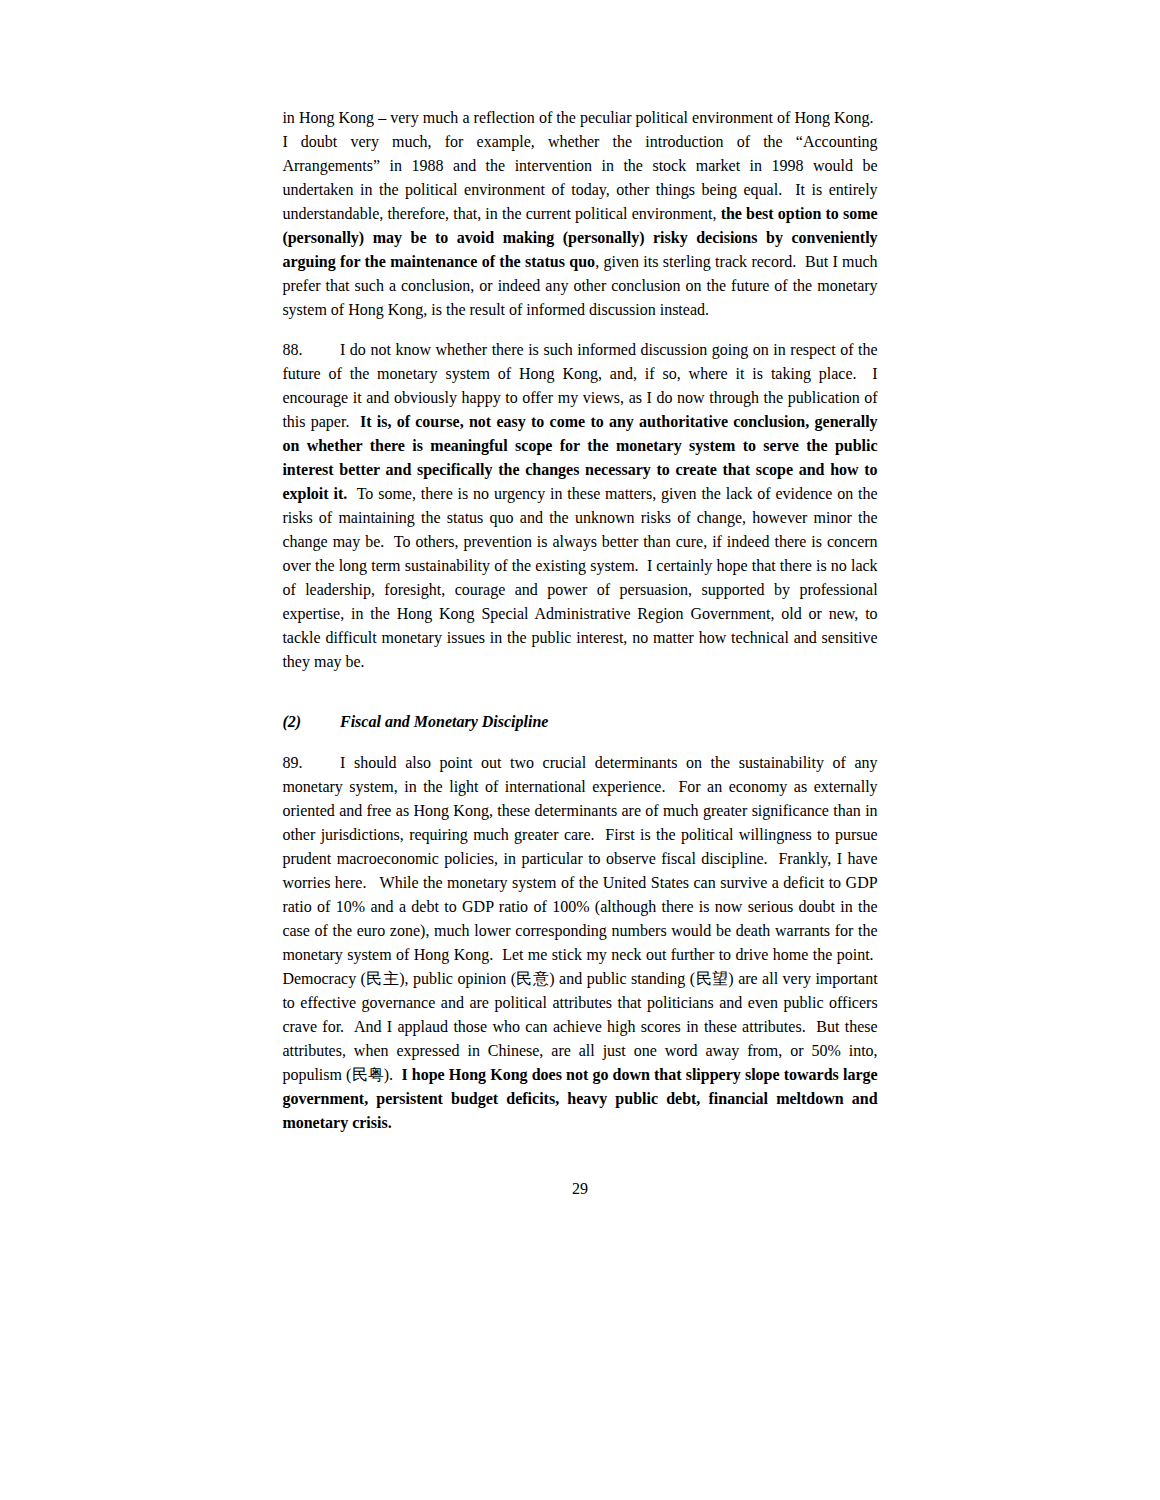in Hong Kong – very much a reflection of the peculiar political environment of Hong Kong. I doubt very much, for example, whether the introduction of the “Accounting Arrangements” in 1988 and the intervention in the stock market in 1998 would be undertaken in the political environment of today, other things being equal. It is entirely understandable, therefore, that, in the current political environment, the best option to some (personally) may be to avoid making (personally) risky decisions by conveniently arguing for the maintenance of the status quo, given its sterling track record. But I much prefer that such a conclusion, or indeed any other conclusion on the future of the monetary system of Hong Kong, is the result of informed discussion instead.
88. I do not know whether there is such informed discussion going on in respect of the future of the monetary system of Hong Kong, and, if so, where it is taking place. I encourage it and obviously happy to offer my views, as I do now through the publication of this paper. It is, of course, not easy to come to any authoritative conclusion, generally on whether there is meaningful scope for the monetary system to serve the public interest better and specifically the changes necessary to create that scope and how to exploit it. To some, there is no urgency in these matters, given the lack of evidence on the risks of maintaining the status quo and the unknown risks of change, however minor the change may be. To others, prevention is always better than cure, if indeed there is concern over the long term sustainability of the existing system. I certainly hope that there is no lack of leadership, foresight, courage and power of persuasion, supported by professional expertise, in the Hong Kong Special Administrative Region Government, old or new, to tackle difficult monetary issues in the public interest, no matter how technical and sensitive they may be.
(2) Fiscal and Monetary Discipline
89. I should also point out two crucial determinants on the sustainability of any monetary system, in the light of international experience. For an economy as externally oriented and free as Hong Kong, these determinants are of much greater significance than in other jurisdictions, requiring much greater care. First is the political willingness to pursue prudent macroeconomic policies, in particular to observe fiscal discipline. Frankly, I have worries here. While the monetary system of the United States can survive a deficit to GDP ratio of 10% and a debt to GDP ratio of 100% (although there is now serious doubt in the case of the euro zone), much lower corresponding numbers would be death warrants for the monetary system of Hong Kong. Let me stick my neck out further to drive home the point. Democracy (民主), public opinion (民意) and public standing (民望) are all very important to effective governance and are political attributes that politicians and even public officers crave for. And I applaud those who can achieve high scores in these attributes. But these attributes, when expressed in Chinese, are all just one word away from, or 50% into, populism (民粤). I hope Hong Kong does not go down that slippery slope towards large government, persistent budget deficits, heavy public debt, financial meltdown and monetary crisis.
29